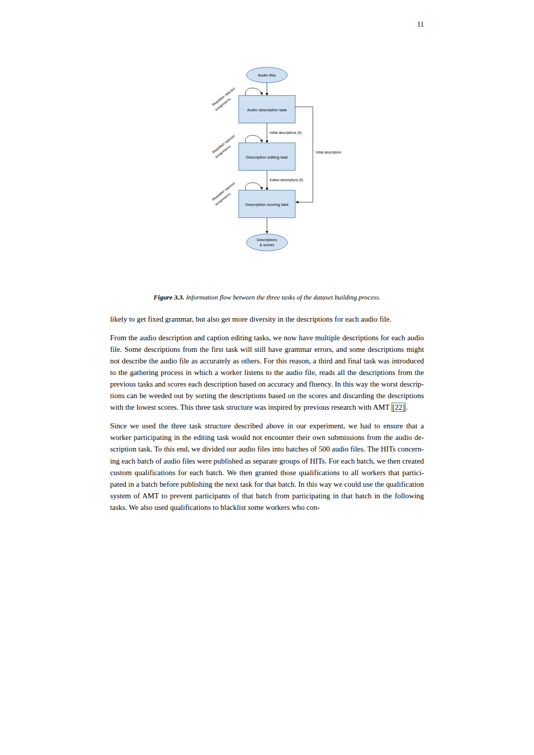11
Audio files Audio description task Republish rejected assignments Initial descriptions (5) Initial descriptions (5) Description editing task Republish rejected assignments Edited descriptions (5) Description scoring task Republish rejected assignments Descriptions & scores
Figure 3.3. Information flow between the three tasks of the dataset building process.
likely to get fixed grammar, but also get more diversity in the descriptions for each audio file.
From the audio description and caption editing tasks, we now have multiple descriptions for each audio file. Some descriptions from the first task will still have grammar errors, and some descriptions might not describe the audio file as accurately as others. For this reason, a third and final task was introduced to the gathering process in which a worker listens to the audio file, reads all the descriptions from the previous tasks and scores each description based on accuracy and fluency. In this way the worst descriptions can be weeded out by sorting the descriptions based on the scores and discarding the descriptions with the lowest scores. This three task structure was inspired by previous research with AMT [22].
Since we used the three task structure described above in our experiment, we had to ensure that a worker participating in the editing task would not encounter their own submissions from the audio description task. To this end, we divided our audio files into batches of 500 audio files. The HITs concerning each batch of audio files were published as separate groups of HITs. For each batch, we then created custom qualifications for each batch. We then granted those qualifications to all workers that participated in a batch before publishing the next task for that batch. In this way we could use the qualification system of AMT to prevent participants of that batch from participating in that batch in the following tasks. We also used qualifications to blacklist some workers who con-